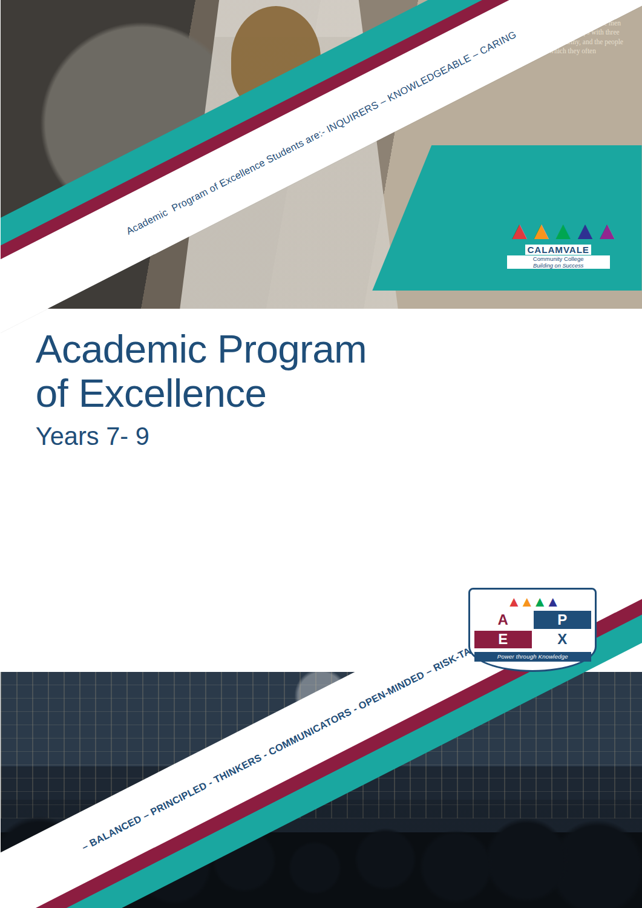Roman c…
Academic Program of Excellence Students are:- INQUIRERS – KNOWLEDGEABLE – CARING
– BALANCED – PRINCIPLED - THINKERS - COMMUNICATORS - OPEN-MINDED – RISK-TAKERS - REFLECTIVE
▲▲▲▲▲
CALAMVALE
Community College Building on Success
▲▲▲▲
A
P
E
X
Power through Knowledge
Academic Program
of Excellence
Years 7- 9